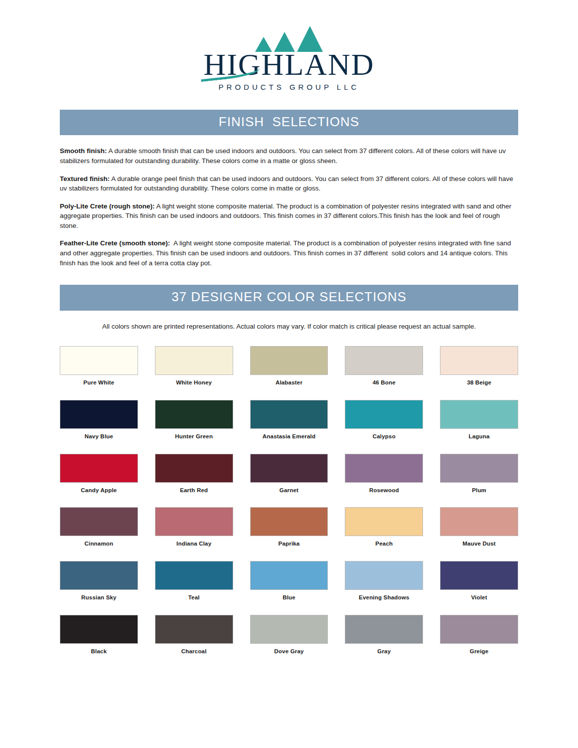HIGHLAND
PRODUCTS GROUP LLC
FINISH SELECTIONS
Smooth finish: A durable smooth finish that can be used indoors and outdoors. You can select from 37 different colors. All of these colors will have uv stabilizers formulated for outstanding durability. These colors come in a matte or gloss sheen.
Textured finish: A durable orange peel finish that can be used indoors and outdoors. You can select from 37 different colors. All of these colors will have uv stabilizers formulated for outstanding durability. These colors come in matte or gloss.
Poly-Lite Crete (rough stone): A light weight stone composite material. The product is a combination of polyester resins integrated with sand and other aggregate properties. This finish can be used indoors and outdoors. This finish comes in 37 different colors.This finish has the look and feel of rough stone.
Feather-Lite Crete (smooth stone): A light weight stone composite material. The product is a combination of polyester resins integrated with fine sand and other aggregate properties. This finish can be used indoors and outdoors. This finish comes in 37 different solid colors and 14 antique colors. This finish has the look and feel of a terra cotta clay pot.
37 DESIGNER COLOR SELECTIONS
All colors shown are printed representations. Actual colors may vary. If color match is critical please request an actual sample.
Pure White
White Honey
Alabaster
46 Bone
38 Beige
Navy Blue
Hunter Green
Anastasia Emerald
Calypso
Laguna
Candy Apple
Earth Red
Garnet
Rosewood
Plum
Cinnamon
Indiana Clay
Paprika
Peach
Mauve Dust
Russian Sky
Teal
Blue
Evening Shadows
Violet
Black
Charcoal
Dove Gray
Gray
Greige